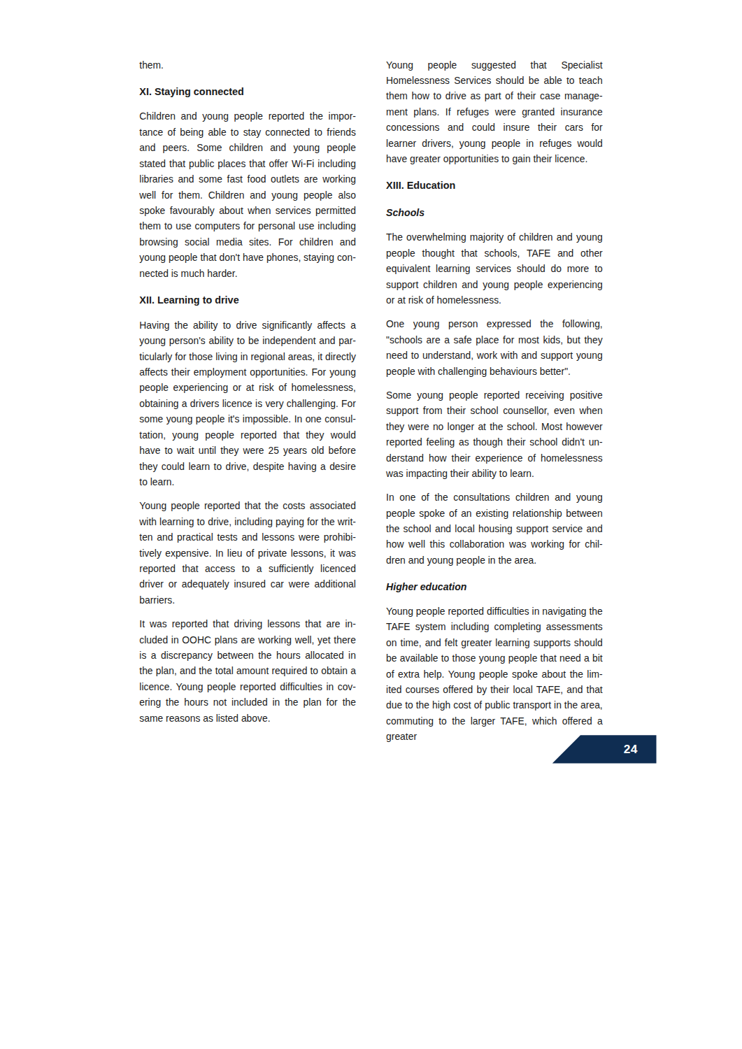them.
XI. Staying connected
Children and young people reported the importance of being able to stay connected to friends and peers. Some children and young people stated that public places that offer Wi-Fi including libraries and some fast food outlets are working well for them. Children and young people also spoke favourably about when services permitted them to use computers for personal use including browsing social media sites. For children and young people that don't have phones, staying connected is much harder.
XII. Learning to drive
Having the ability to drive significantly affects a young person's ability to be independent and particularly for those living in regional areas, it directly affects their employment opportunities. For young people experiencing or at risk of homelessness, obtaining a drivers licence is very challenging. For some young people it's impossible. In one consultation, young people reported that they would have to wait until they were 25 years old before they could learn to drive, despite having a desire to learn.
Young people reported that the costs associated with learning to drive, including paying for the written and practical tests and lessons were prohibitively expensive. In lieu of private lessons, it was reported that access to a sufficiently licenced driver or adequately insured car were additional barriers.
It was reported that driving lessons that are included in OOHC plans are working well, yet there is a discrepancy between the hours allocated in the plan, and the total amount required to obtain a licence. Young people reported difficulties in covering the hours not included in the plan for the same reasons as listed above.
Young people suggested that Specialist Homelessness Services should be able to teach them how to drive as part of their case management plans. If refuges were granted insurance concessions and could insure their cars for learner drivers, young people in refuges would have greater opportunities to gain their licence.
XIII. Education
Schools
The overwhelming majority of children and young people thought that schools, TAFE and other equivalent learning services should do more to support children and young people experiencing or at risk of homelessness.
One young person expressed the following, "schools are a safe place for most kids, but they need to understand, work with and support young people with challenging behaviours better".
Some young people reported receiving positive support from their school counsellor, even when they were no longer at the school. Most however reported feeling as though their school didn't understand how their experience of homelessness was impacting their ability to learn.
In one of the consultations children and young people spoke of an existing relationship between the school and local housing support service and how well this collaboration was working for children and young people in the area.
Higher education
Young people reported difficulties in navigating the TAFE system including completing assessments on time, and felt greater learning supports should be available to those young people that need a bit of extra help. Young people spoke about the limited courses offered by their local TAFE, and that due to the high cost of public transport in the area, commuting to the larger TAFE, which offered a greater
24